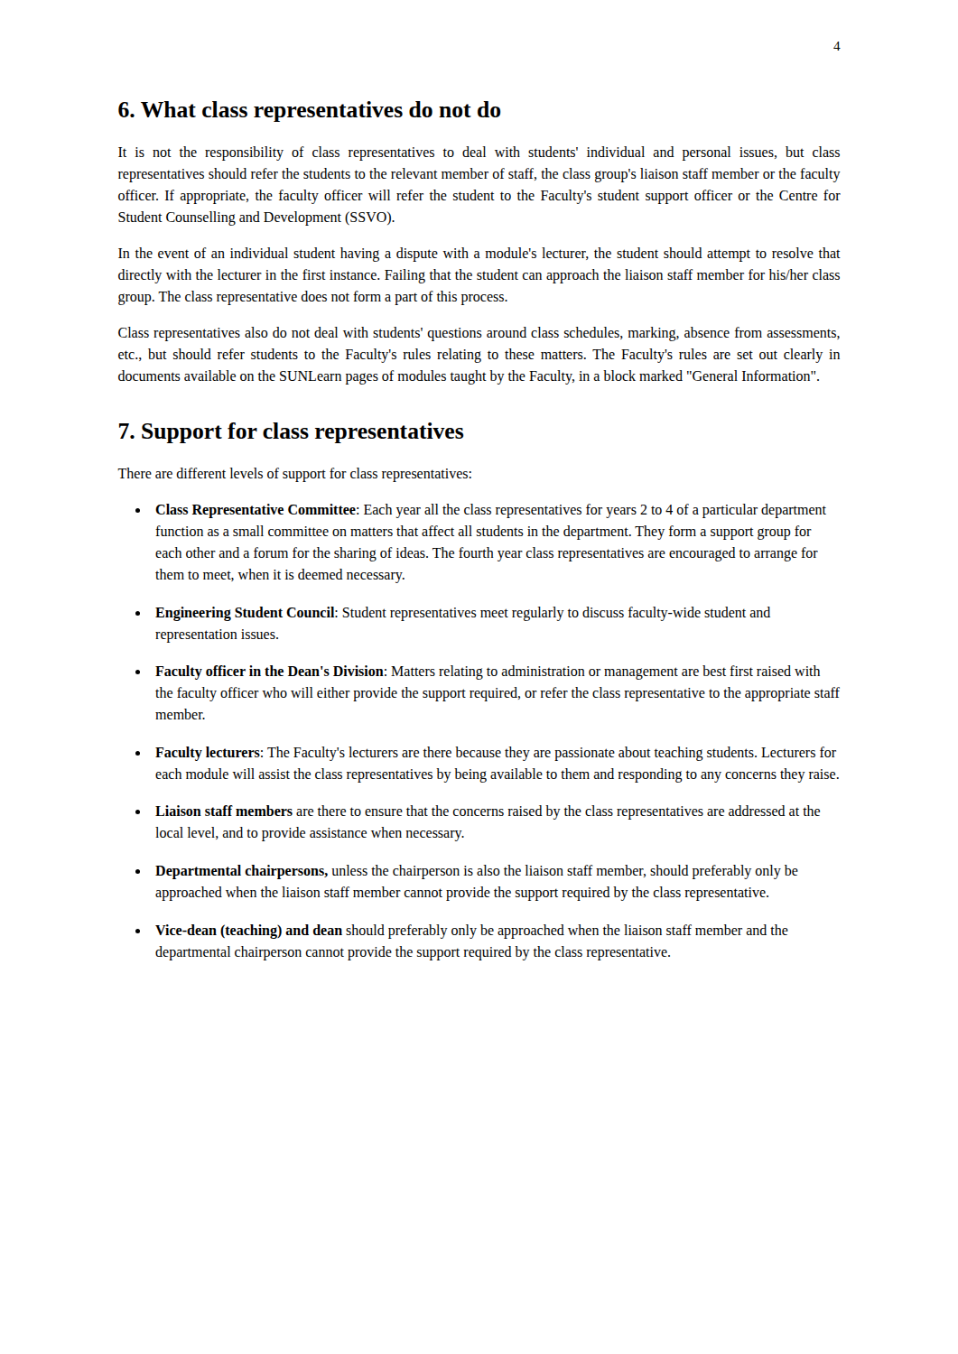4
6. What class representatives do not do
It is not the responsibility of class representatives to deal with students' individual and personal issues, but class representatives should refer the students to the relevant member of staff, the class group's liaison staff member or the faculty officer. If appropriate, the faculty officer will refer the student to the Faculty's student support officer or the Centre for Student Counselling and Development (SSVO).
In the event of an individual student having a dispute with a module's lecturer, the student should attempt to resolve that directly with the lecturer in the first instance. Failing that the student can approach the liaison staff member for his/her class group. The class representative does not form a part of this process.
Class representatives also do not deal with students' questions around class schedules, marking, absence from assessments, etc., but should refer students to the Faculty's rules relating to these matters. The Faculty's rules are set out clearly in documents available on the SUNLearn pages of modules taught by the Faculty, in a block marked "General Information".
7. Support for class representatives
There are different levels of support for class representatives:
Class Representative Committee: Each year all the class representatives for years 2 to 4 of a particular department function as a small committee on matters that affect all students in the department. They form a support group for each other and a forum for the sharing of ideas. The fourth year class representatives are encouraged to arrange for them to meet, when it is deemed necessary.
Engineering Student Council: Student representatives meet regularly to discuss faculty-wide student and representation issues.
Faculty officer in the Dean's Division: Matters relating to administration or management are best first raised with the faculty officer who will either provide the support required, or refer the class representative to the appropriate staff member.
Faculty lecturers: The Faculty's lecturers are there because they are passionate about teaching students. Lecturers for each module will assist the class representatives by being available to them and responding to any concerns they raise.
Liaison staff members are there to ensure that the concerns raised by the class representatives are addressed at the local level, and to provide assistance when necessary.
Departmental chairpersons, unless the chairperson is also the liaison staff member, should preferably only be approached when the liaison staff member cannot provide the support required by the class representative.
Vice-dean (teaching) and dean should preferably only be approached when the liaison staff member and the departmental chairperson cannot provide the support required by the class representative.